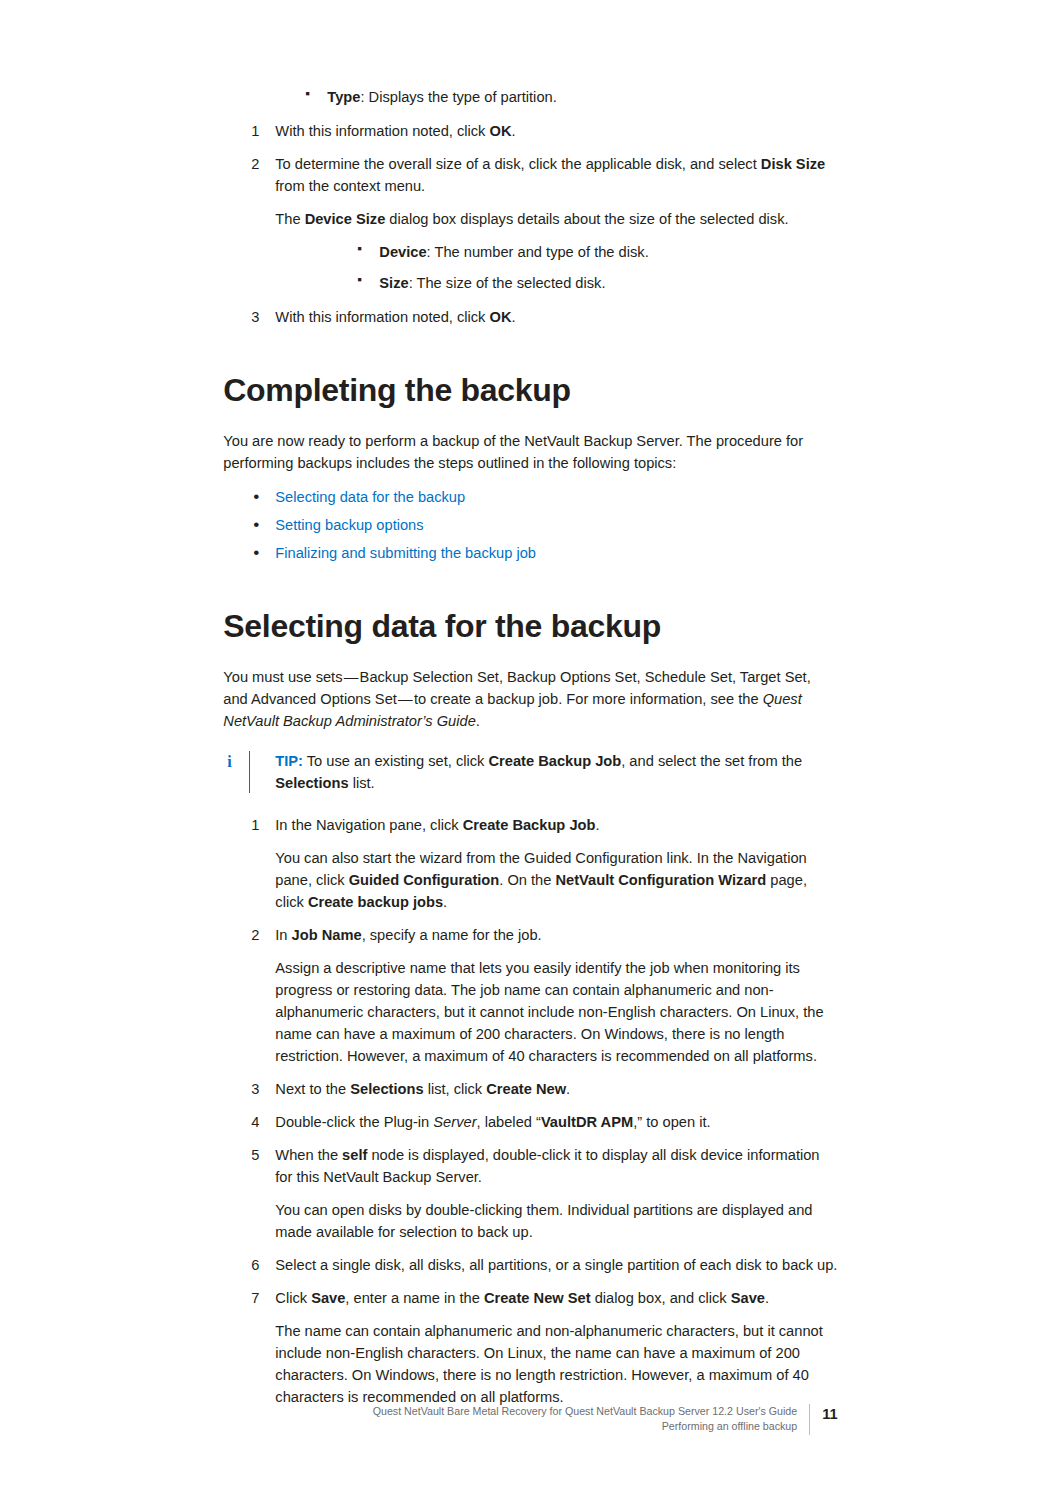Type: Displays the type of partition.
With this information noted, click OK.
To determine the overall size of a disk, click the applicable disk, and select Disk Size from the context menu.
The Device Size dialog box displays details about the size of the selected disk.
Device: The number and type of the disk.
Size: The size of the selected disk.
With this information noted, click OK.
Completing the backup
You are now ready to perform a backup of the NetVault Backup Server. The procedure for performing backups includes the steps outlined in the following topics:
Selecting data for the backup
Setting backup options
Finalizing and submitting the backup job
Selecting data for the backup
You must use sets — Backup Selection Set, Backup Options Set, Schedule Set, Target Set, and Advanced Options Set — to create a backup job. For more information, see the Quest NetVault Backup Administrator’s Guide.
i TIP: To use an existing set, click Create Backup Job, and select the set from the Selections list.
In the Navigation pane, click Create Backup Job.
You can also start the wizard from the Guided Configuration link. In the Navigation pane, click Guided Configuration. On the NetVault Configuration Wizard page, click Create backup jobs.
In Job Name, specify a name for the job.
Assign a descriptive name that lets you easily identify the job when monitoring its progress or restoring data. The job name can contain alphanumeric and non-alphanumeric characters, but it cannot include non-English characters. On Linux, the name can have a maximum of 200 characters. On Windows, there is no length restriction. However, a maximum of 40 characters is recommended on all platforms.
Next to the Selections list, click Create New.
Double-click the Plug-in Server, labeled “VaultDR APM,” to open it.
When the self node is displayed, double-click it to display all disk device information for this NetVault Backup Server.
You can open disks by double-clicking them. Individual partitions are displayed and made available for selection to back up.
Select a single disk, all disks, all partitions, or a single partition of each disk to back up.
Click Save, enter a name in the Create New Set dialog box, and click Save.
The name can contain alphanumeric and non-alphanumeric characters, but it cannot include non-English characters. On Linux, the name can have a maximum of 200 characters. On Windows, there is no length restriction. However, a maximum of 40 characters is recommended on all platforms.
Quest NetVault Bare Metal Recovery for Quest NetVault Backup Server 12.2 User's Guide
Performing an offline backup
11